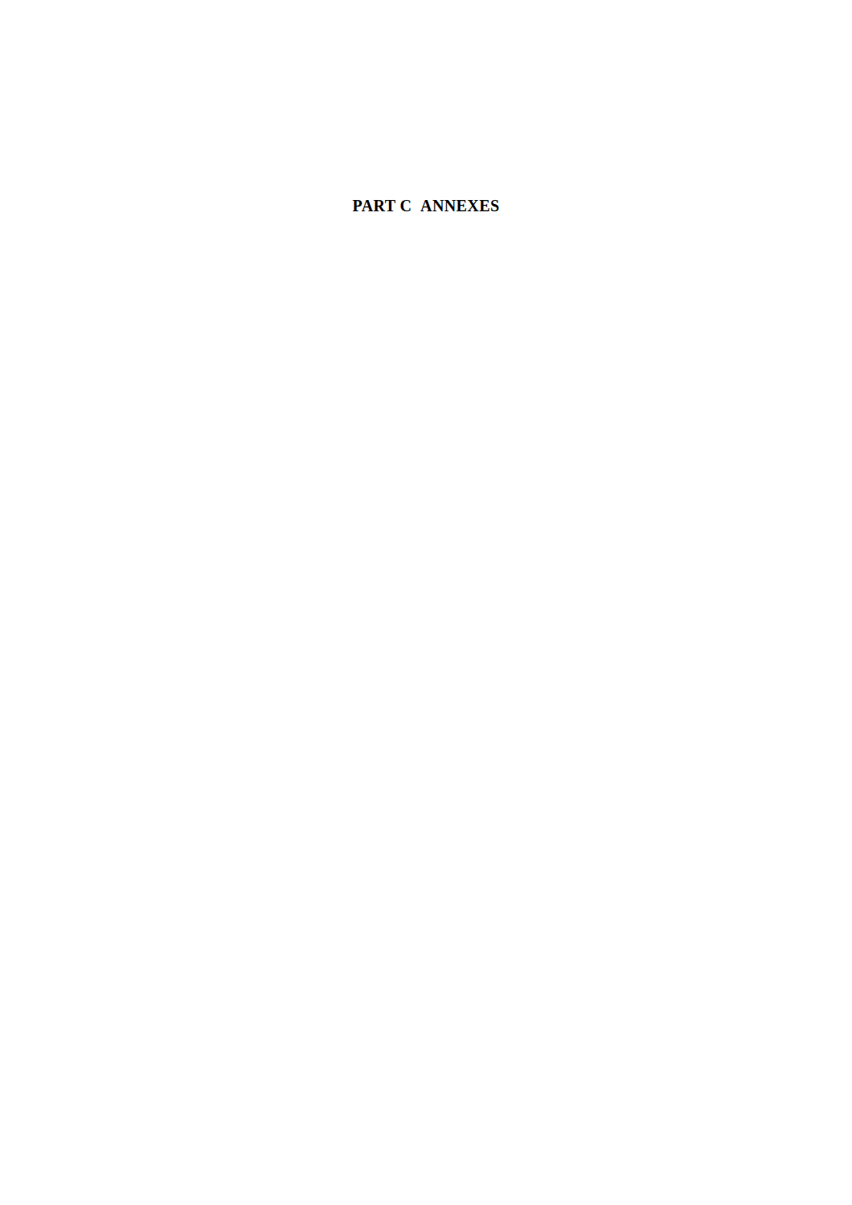PART C ANNEXES